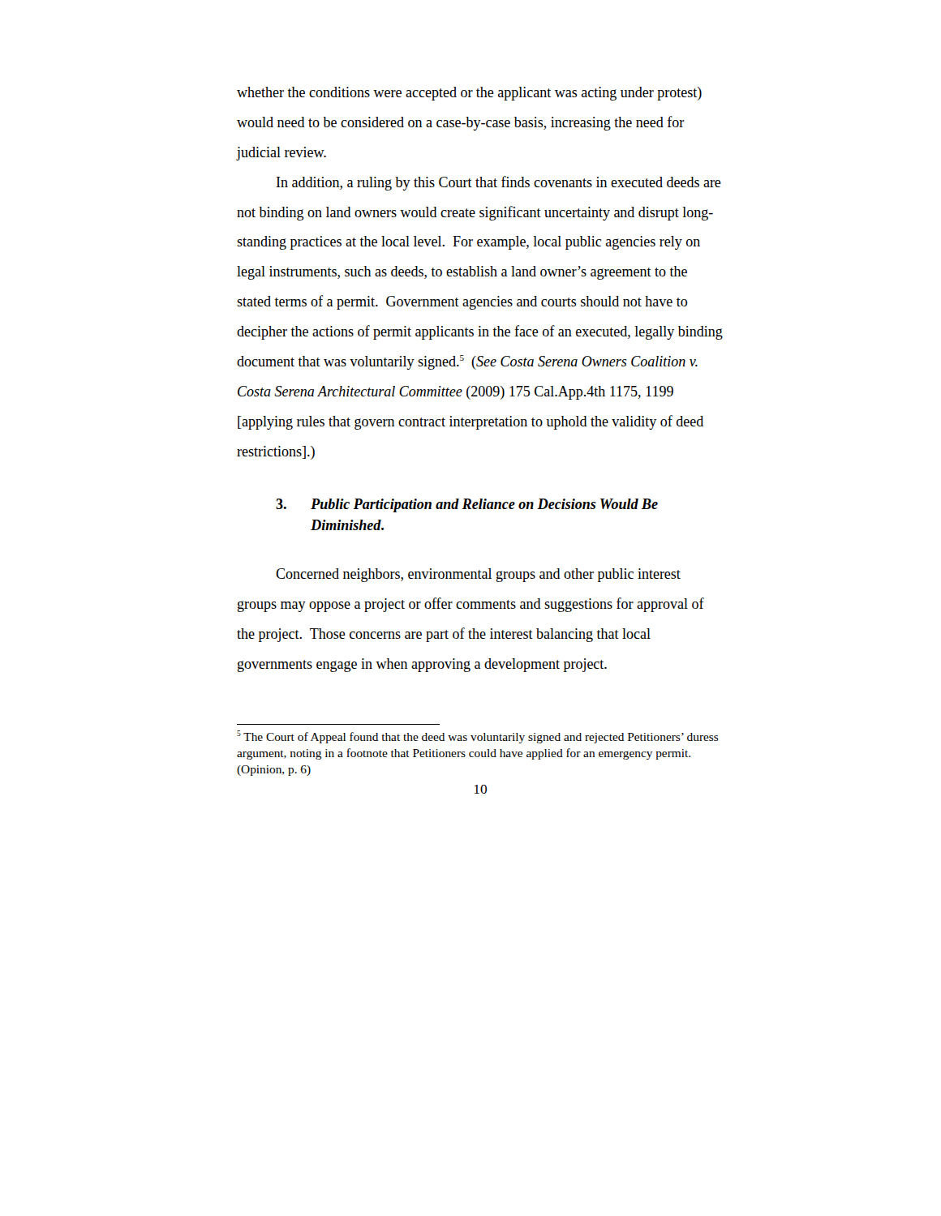whether the conditions were accepted or the applicant was acting under protest) would need to be considered on a case-by-case basis, increasing the need for judicial review.
In addition, a ruling by this Court that finds covenants in executed deeds are not binding on land owners would create significant uncertainty and disrupt long-standing practices at the local level. For example, local public agencies rely on legal instruments, such as deeds, to establish a land owner’s agreement to the stated terms of a permit. Government agencies and courts should not have to decipher the actions of permit applicants in the face of an executed, legally binding document that was voluntarily signed.5 (See Costa Serena Owners Coalition v. Costa Serena Architectural Committee (2009) 175 Cal.App.4th 1175, 1199 [applying rules that govern contract interpretation to uphold the validity of deed restrictions].)
3. Public Participation and Reliance on Decisions Would Be Diminished.
Concerned neighbors, environmental groups and other public interest groups may oppose a project or offer comments and suggestions for approval of the project. Those concerns are part of the interest balancing that local governments engage in when approving a development project.
5 The Court of Appeal found that the deed was voluntarily signed and rejected Petitioners’ duress argument, noting in a footnote that Petitioners could have applied for an emergency permit. (Opinion, p. 6)
10